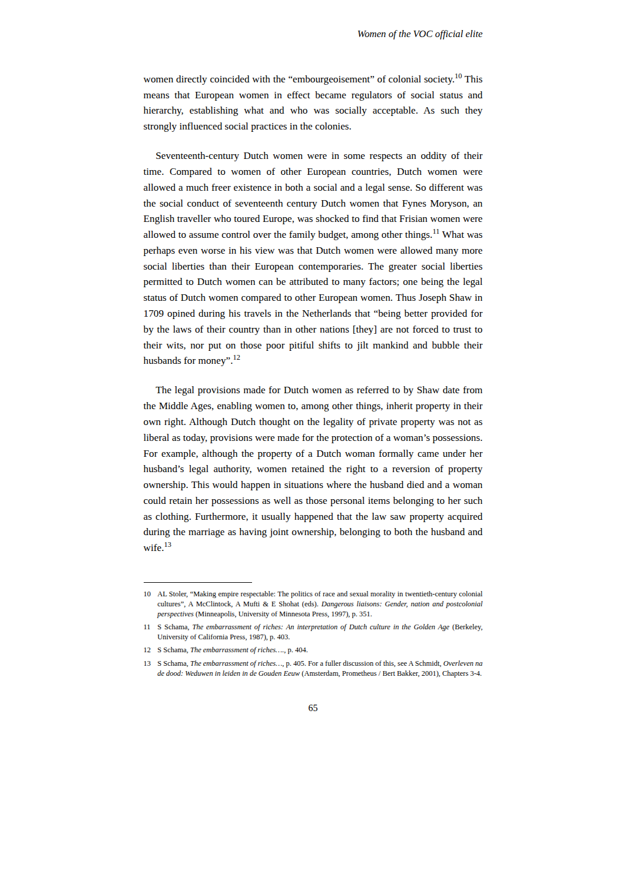Women of the VOC official elite
women directly coincided with the “embourgeoisement” of colonial society.10 This means that European women in effect became regulators of social status and hierarchy, establishing what and who was socially acceptable. As such they strongly influenced social practices in the colonies.
Seventeenth-century Dutch women were in some respects an oddity of their time. Compared to women of other European countries, Dutch women were allowed a much freer existence in both a social and a legal sense. So different was the social conduct of seventeenth century Dutch women that Fynes Moryson, an English traveller who toured Europe, was shocked to find that Frisian women were allowed to assume control over the family budget, among other things.11 What was perhaps even worse in his view was that Dutch women were allowed many more social liberties than their European contemporaries. The greater social liberties permitted to Dutch women can be attributed to many factors; one being the legal status of Dutch women compared to other European women. Thus Joseph Shaw in 1709 opined during his travels in the Netherlands that “being better provided for by the laws of their country than in other nations [they] are not forced to trust to their wits, nor put on those poor pitiful shifts to jilt mankind and bubble their husbands for money”.12
The legal provisions made for Dutch women as referred to by Shaw date from the Middle Ages, enabling women to, among other things, inherit property in their own right. Although Dutch thought on the legality of private property was not as liberal as today, provisions were made for the protection of a woman’s possessions. For example, although the property of a Dutch woman formally came under her husband’s legal authority, women retained the right to a reversion of property ownership. This would happen in situations where the husband died and a woman could retain her possessions as well as those personal items belonging to her such as clothing. Furthermore, it usually happened that the law saw property acquired during the marriage as having joint ownership, belonging to both the husband and wife.13
10 AL Stoler, “Making empire respectable: The politics of race and sexual morality in twentieth-century colonial cultures”, A McClintock, A Mufti & E Shohat (eds). Dangerous liaisons: Gender, nation and postcolonial perspectives (Minneapolis, University of Minnesota Press, 1997), p. 351.
11 S Schama, The embarrassment of riches: An interpretation of Dutch culture in the Golden Age (Berkeley, University of California Press, 1987), p. 403.
12 S Schama, The embarrassment of riches…., p. 404.
13 S Schama, The embarrassment of riches…, p. 405. For a fuller discussion of this, see A Schmidt, Overleven na de dood: Weduwen in leiden in de Gouden Eeuw (Amsterdam, Prometheus / Bert Bakker, 2001), Chapters 3-4.
65